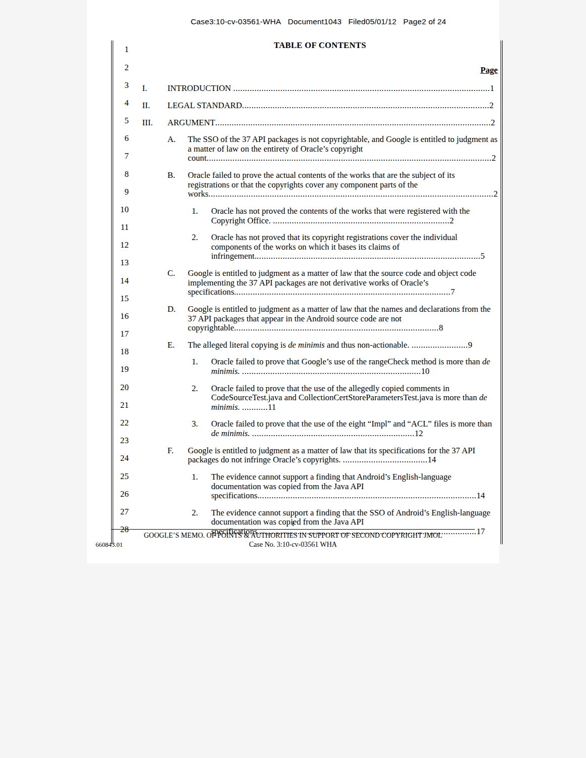Case3:10-cv-03561-WHA Document1043 Filed05/01/12 Page2 of 24
1 2 3 4 5 6 7 8 9 10 11 12 13 14 15 16 17 18 19 20 21 22 23 24 25 26 27 28
TABLE OF CONTENTS
Page
I.
INTRODUCTION ............................................................................................................. 1
II.
LEGAL STANDARD......................................................................................................... 2
III.
ARGUMENT..................................................................................................................... 2
A.
The SSO of the 37 API packages is not copyrightable, and Google is entitled to judgment as a matter of law on the entirety of Oracle’s copyright count......................................................................................................................... 2
B.
Oracle failed to prove the actual contents of the works that are the subject of its registrations or that the copyrights cover any component parts of the works......................................................................................................................... 2
1.
Oracle has not proved the contents of the works that were registered with the Copyright Office. ........................................................................... 2
2.
Oracle has not proved that its copyright registrations cover the individual components of the works on which it bases its claims of infringement................................................................................................ 5
C.
Google is entitled to judgment as a matter of law that the source code and object code implementing the 37 API packages are not derivative works of Oracle’s specifications............................................................................................ 7
D.
Google is entitled to judgment as a matter of law that the names and declarations from the 37 API packages that appear in the Android source code are not copyrightable....................................................................................... 8
E.
The alleged literal copying is de minimis and thus non-actionable. ........................ 9
1.
Oracle failed to prove that Google’s use of the rangeCheck method is more than de minimis. ............................................................................ 10
2.
Oracle failed to prove that the use of the allegedly copied comments in CodeSourceTest.java and CollectionCertStoreParametersTest.java is more than de minimis. ........... 11
3.
Oracle failed to prove that the use of the eight “Impl” and “ACL” files is more than de minimis. ..................................................................... 12
F.
Google is entitled to judgment as a matter of law that its specifications for the 37 API packages do not infringe Oracle’s copyrights. .................................... 14
1.
The evidence cannot support a finding that Android’s English-language documentation was copied from the Java API specifications............................................................................................. 14
2.
The evidence cannot support a finding that the SSO of Android’s English-language documentation was copied from the Java API specifications............................................................................................. 17
i
GOOGLE’S MEMO. OF POINTS & AUTHORITIES IN SUPPORT OF SECOND COPYRIGHT JMOL
Case No. 3:10-cv-03561 WHA
660843.01